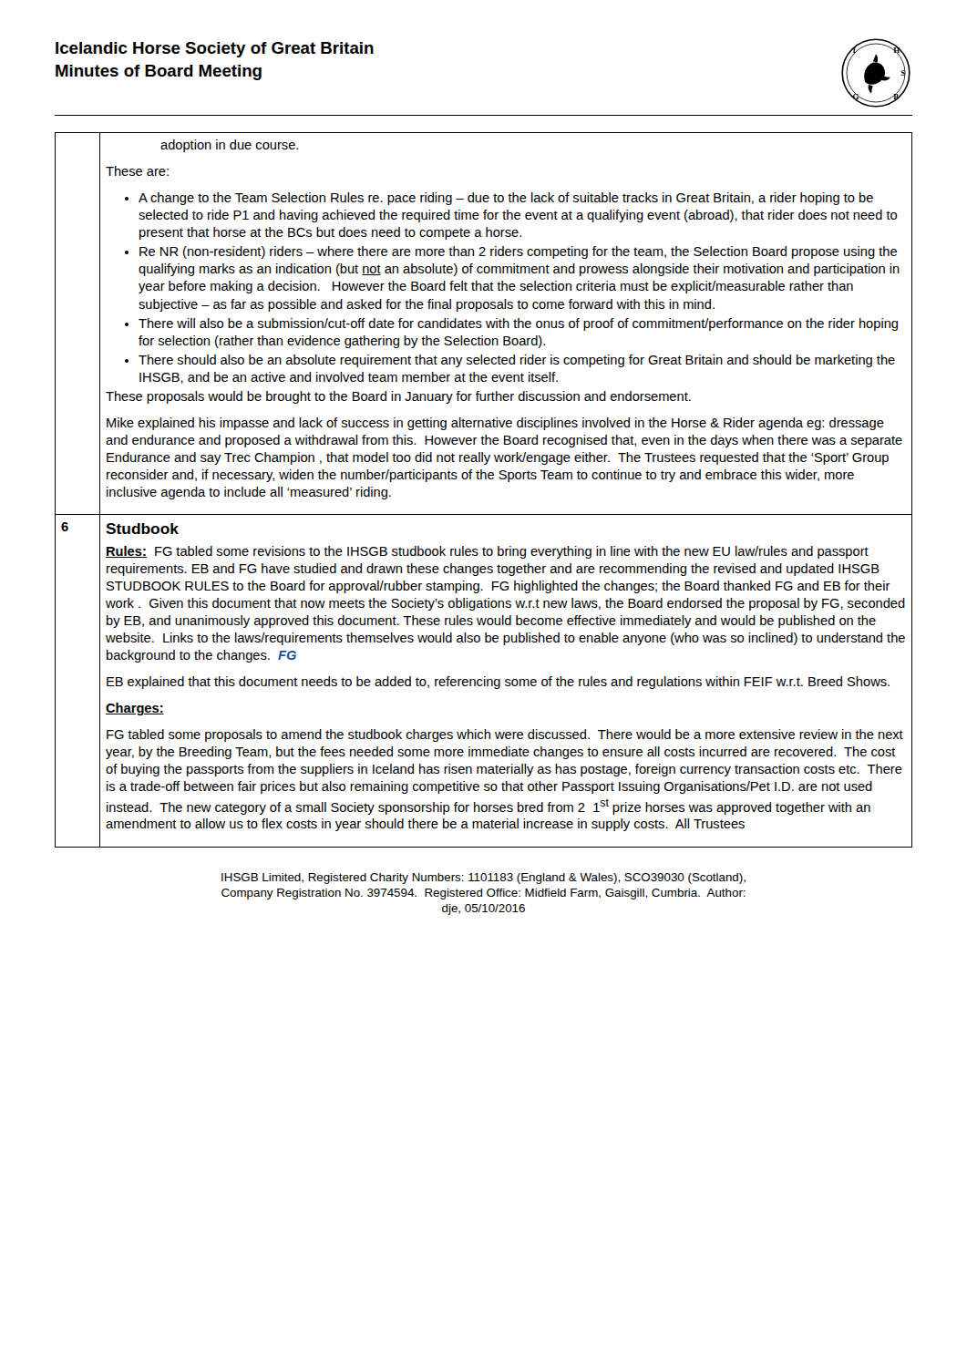Icelandic Horse Society of Great Britain
Minutes of Board Meeting
I H G B S
| | adoption in due course. These are: A change to the Team Selection Rules re. pace riding – due to the lack of suitable tracks in Great Britain, a rider hoping to be selected to ride P1 and having achieved the required time for the event at a qualifying event (abroad), that rider does not need to present that horse at the BCs but does need to compete a horse. Re NR (non-resident) riders – where there are more than 2 riders competing for the team, the Selection Board propose using the qualifying marks as an indication (but not an absolute) of commitment and prowess alongside their motivation and participation in year before making a decision. However the Board felt that the selection criteria must be explicit/measurable rather than subjective – as far as possible and asked for the final proposals to come forward with this in mind. There will also be a submission/cut-off date for candidates with the onus of proof of commitment/performance on the rider hoping for selection (rather than evidence gathering by the Selection Board). There should also be an absolute requirement that any selected rider is competing for Great Britain and should be marketing the IHSGB, and be an active and involved team member at the event itself. These proposals would be brought to the Board in January for further discussion and endorsement. Mike explained his impasse and lack of success in getting alternative disciplines involved in the Horse & Rider agenda eg: dressage and endurance and proposed a withdrawal from this. However the Board recognised that, even in the days when there was a separate Endurance and say Trec Champion , that model too did not really work/engage either. The Trustees requested that the ‘Sport’ Group reconsider and, if necessary, widen the number/participants of the Sports Team to continue to try and embrace this wider, more inclusive agenda to include all ‘measured’ riding. |
| 6 | Studbook Rules: FG tabled some revisions to the IHSGB studbook rules to bring everything in line with the new EU law/rules and passport requirements. EB and FG have studied and drawn these changes together and are recommending the revised and updated IHSGB STUDBOOK RULES to the Board for approval/rubber stamping. FG highlighted the changes; the Board thanked FG and EB for their work . Given this document that now meets the Society’s obligations w.r.t new laws, the Board endorsed the proposal by FG, seconded by EB, and unanimously approved this document. These rules would become effective immediately and would be published on the website. Links to the laws/requirements themselves would also be published to enable anyone (who was so inclined) to understand the background to the changes. FG EB explained that this document needs to be added to, referencing some of the rules and regulations within FEIF w.r.t. Breed Shows. Charges: FG tabled some proposals to amend the studbook charges which were discussed. There would be a more extensive review in the next year, by the Breeding Team, but the fees needed some more immediate changes to ensure all costs incurred are recovered. The cost of buying the passports from the suppliers in Iceland has risen materially as has postage, foreign currency transaction costs etc. There is a trade-off between fair prices but also remaining competitive so that other Passport Issuing Organisations/Pet I.D. are not used instead. The new category of a small Society sponsorship for horses bred from 2 1 st prize horses was approved together with an amendment to allow us to flex costs in year should there be a material increase in supply costs. All Trustees |
IHSGB Limited, Registered Charity Numbers: 1101183 (England & Wales), SCO39030 (Scotland),
Company Registration No. 3974594. Registered Office: Midfield Farm, Gaisgill, Cumbria. Author:
dje, 05/10/2016